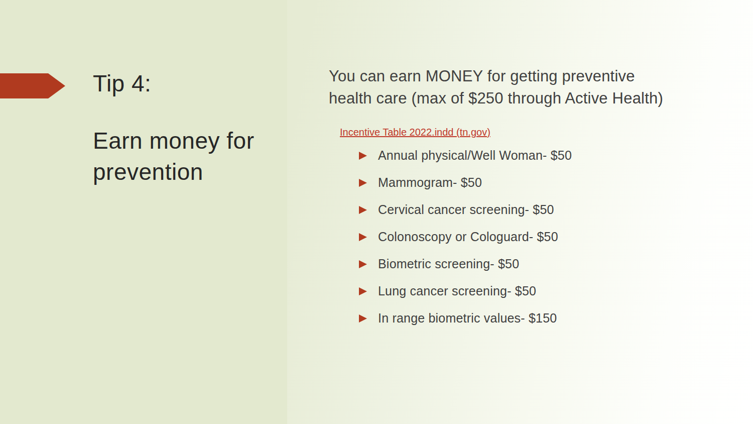Tip 4: Earn money for prevention
You can earn MONEY for getting preventive health care (max of $250 through Active Health)
Incentive Table 2022.indd (tn.gov)
Annual physical/Well Woman- $50
Mammogram- $50
Cervical cancer screening- $50
Colonoscopy or Cologuard- $50
Biometric screening- $50
Lung cancer screening- $50
In range biometric values- $150